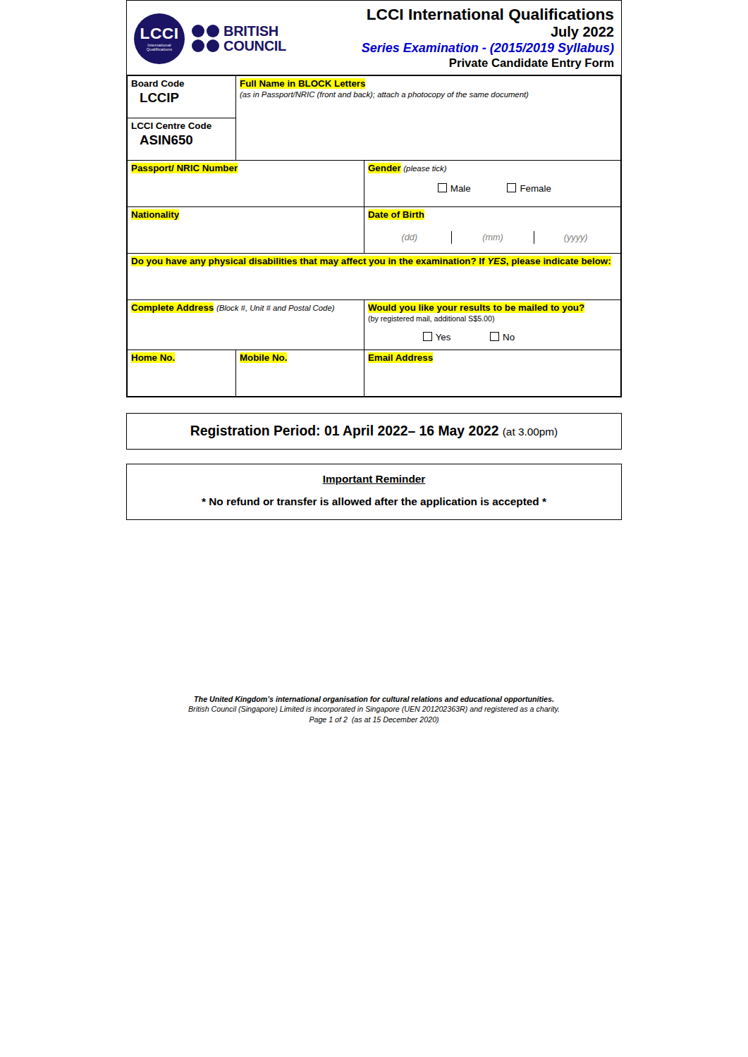LCCI
International
Qualifications
BRITISH
COUNCIL
LCCI International Qualifications
July 2022
Series Examination - (2015/2019 Syllabus)
Private Candidate Entry Form
| Board Code LCCIP | Full Name in BLOCK Letters (as in Passport/NRIC (front and back); attach a photocopy of the same document) |
| LCCI Centre Code ASIN650 |
| Passport/ NRIC Number | Gender (please tick) Male Female |
| Nationality | Date of Birth (dd) (mm) (yyyy) |
| Do you have any physical disabilities that may affect you in the examination? If YES , please indicate below: |
| Complete Address (Block #, Unit # and Postal Code) | Would you like your results to be mailed to you? (by registered mail, additional S$5.00) Yes No |
| Home No. | Mobile No. | Email Address |
Registration Period: 01 April 2022– 16 May 2022 (at 3.00pm)
Important Reminder
* No refund or transfer is allowed after the application is accepted *
The United Kingdom’s international organisation for cultural relations and educational opportunities.
British Council (Singapore) Limited is incorporated in Singapore (UEN 201202363R) and registered as a charity.
Page 1 of 2 (as at 15 December 2020)